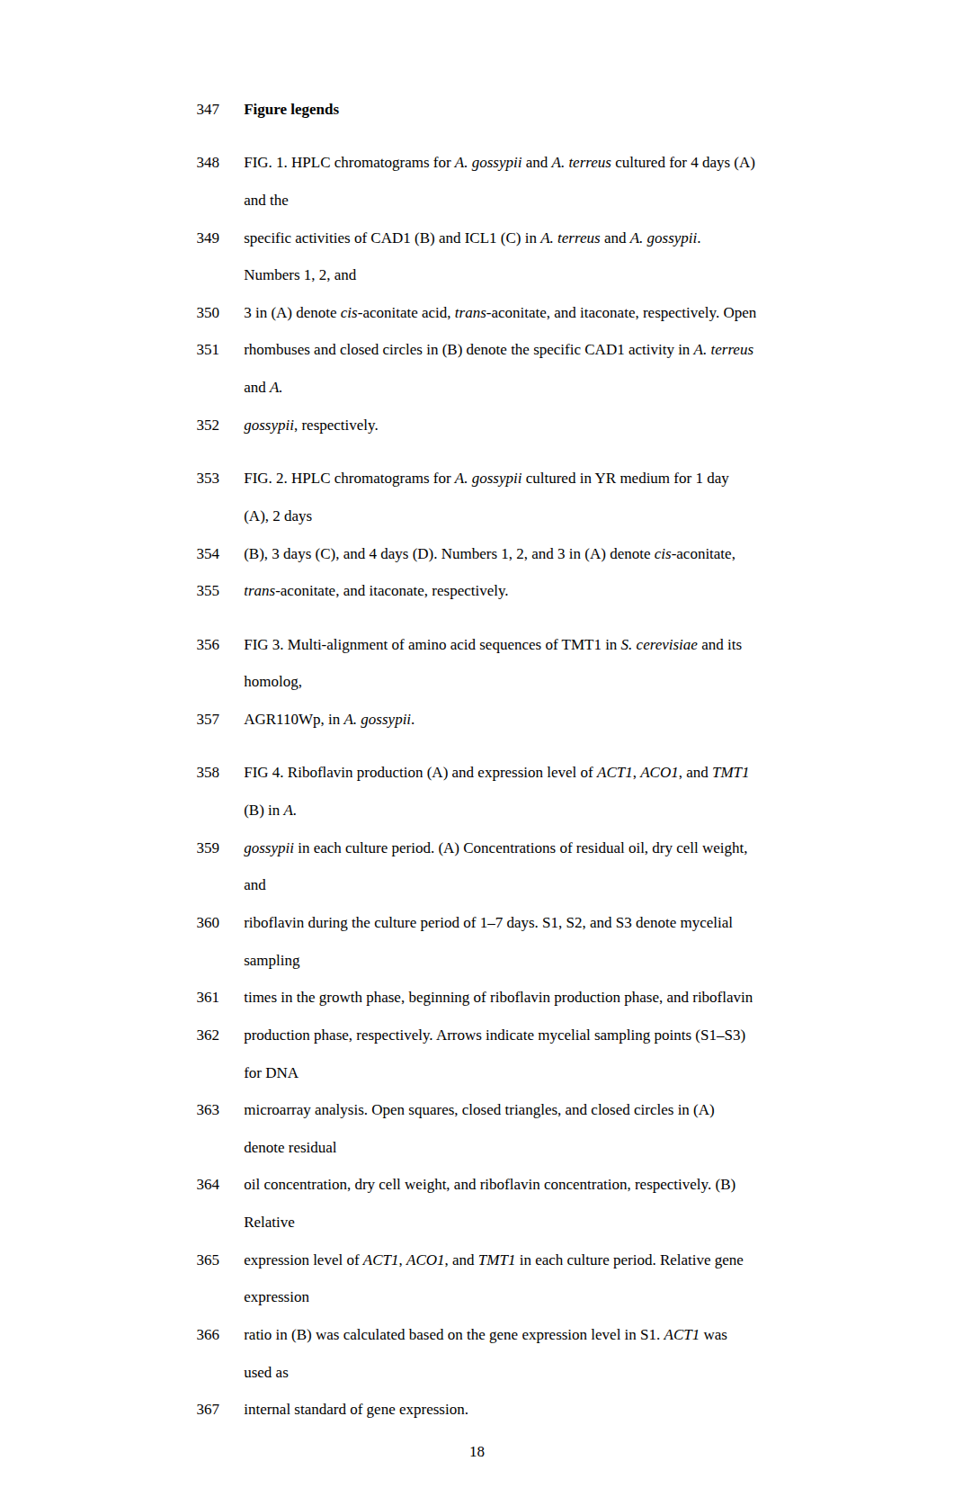347
Figure legends
348
FIG. 1. HPLC chromatograms for A. gossypii and A. terreus cultured for 4 days (A) and the
349
specific activities of CAD1 (B) and ICL1 (C) in A. terreus and A. gossypii. Numbers 1, 2, and
350
3 in (A) denote cis-aconitate acid, trans-aconitate, and itaconate, respectively. Open
351
rhombuses and closed circles in (B) denote the specific CAD1 activity in A. terreus and A.
352
gossypii, respectively.
353
FIG. 2. HPLC chromatograms for A. gossypii cultured in YR medium for 1 day (A), 2 days
354
(B), 3 days (C), and 4 days (D). Numbers 1, 2, and 3 in (A) denote cis-aconitate,
355
trans-aconitate, and itaconate, respectively.
356
FIG 3. Multi-alignment of amino acid sequences of TMT1 in S. cerevisiae and its homolog,
357
AGR110Wp, in A. gossypii.
358
FIG 4. Riboflavin production (A) and expression level of ACT1, ACO1, and TMT1 (B) in A.
359
gossypii in each culture period. (A) Concentrations of residual oil, dry cell weight, and
360
riboflavin during the culture period of 1–7 days. S1, S2, and S3 denote mycelial sampling
361
times in the growth phase, beginning of riboflavin production phase, and riboflavin
362
production phase, respectively. Arrows indicate mycelial sampling points (S1–S3) for DNA
363
microarray analysis. Open squares, closed triangles, and closed circles in (A) denote residual
364
oil concentration, dry cell weight, and riboflavin concentration, respectively. (B) Relative
365
expression level of ACT1, ACO1, and TMT1 in each culture period. Relative gene expression
366
ratio in (B) was calculated based on the gene expression level in S1. ACT1 was used as
367
internal standard of gene expression.
18